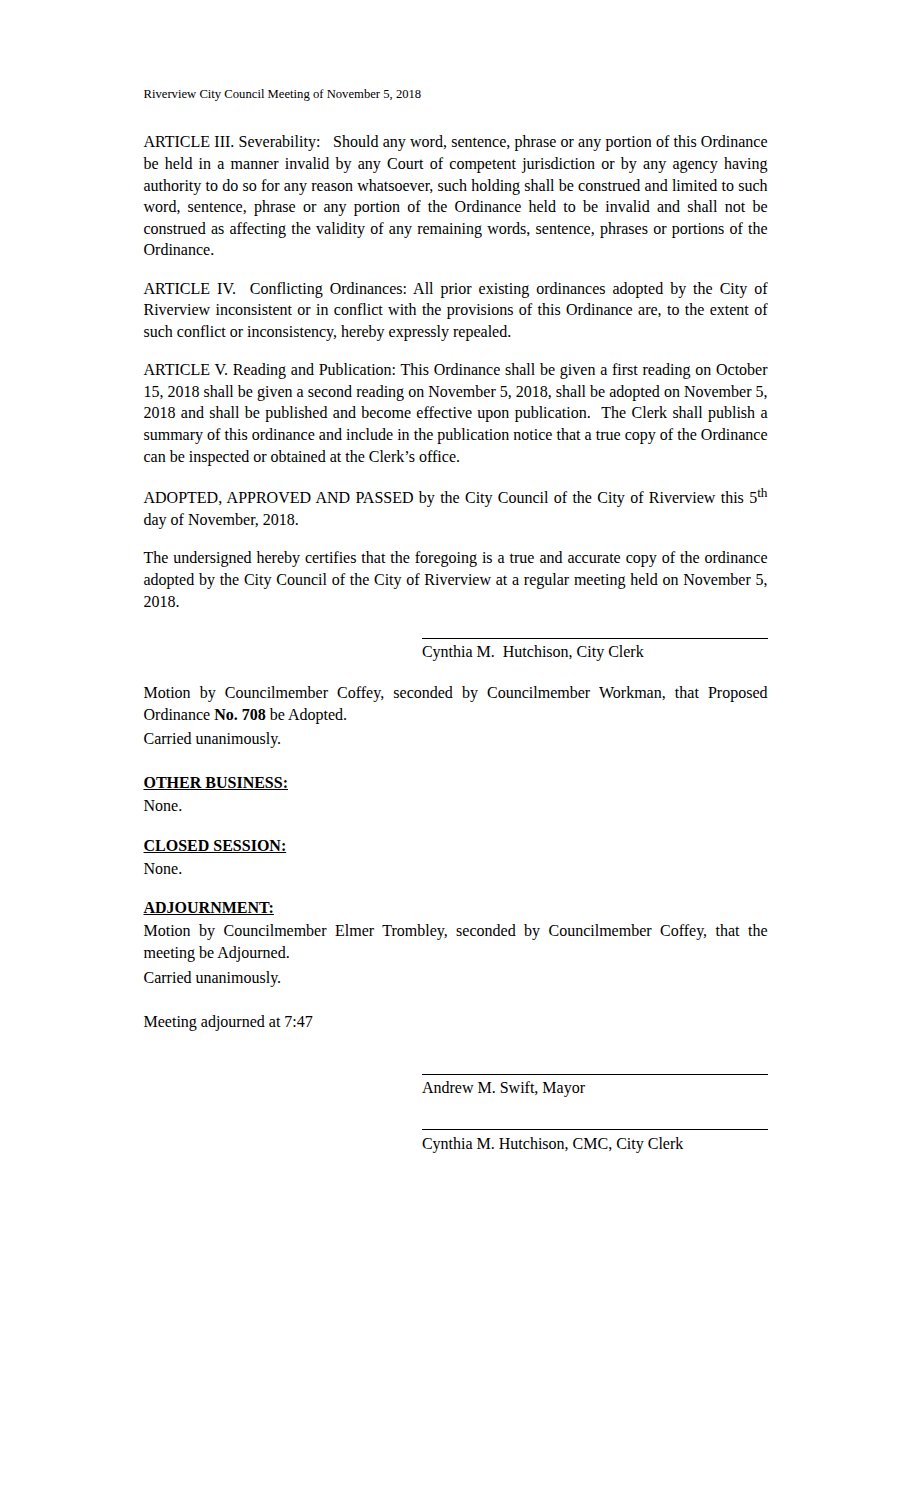Riverview City Council Meeting of November 5, 2018
ARTICLE III. Severability: Should any word, sentence, phrase or any portion of this Ordinance be held in a manner invalid by any Court of competent jurisdiction or by any agency having authority to do so for any reason whatsoever, such holding shall be construed and limited to such word, sentence, phrase or any portion of the Ordinance held to be invalid and shall not be construed as affecting the validity of any remaining words, sentence, phrases or portions of the Ordinance.
ARTICLE IV. Conflicting Ordinances: All prior existing ordinances adopted by the City of Riverview inconsistent or in conflict with the provisions of this Ordinance are, to the extent of such conflict or inconsistency, hereby expressly repealed.
ARTICLE V. Reading and Publication: This Ordinance shall be given a first reading on October 15, 2018 shall be given a second reading on November 5, 2018, shall be adopted on November 5, 2018 and shall be published and become effective upon publication. The Clerk shall publish a summary of this ordinance and include in the publication notice that a true copy of the Ordinance can be inspected or obtained at the Clerk’s office.
ADOPTED, APPROVED AND PASSED by the City Council of the City of Riverview this 5th day of November, 2018.
The undersigned hereby certifies that the foregoing is a true and accurate copy of the ordinance adopted by the City Council of the City of Riverview at a regular meeting held on November 5, 2018.
Cynthia M. Hutchison, City Clerk
Motion by Councilmember Coffey, seconded by Councilmember Workman, that Proposed Ordinance No. 708 be Adopted.
Carried unanimously.
OTHER BUSINESS:
None.
CLOSED SESSION:
None.
ADJOURNMENT:
Motion by Councilmember Elmer Trombley, seconded by Councilmember Coffey, that the meeting be Adjourned.
Carried unanimously.
Meeting adjourned at 7:47
Andrew M. Swift, Mayor
Cynthia M. Hutchison, CMC, City Clerk